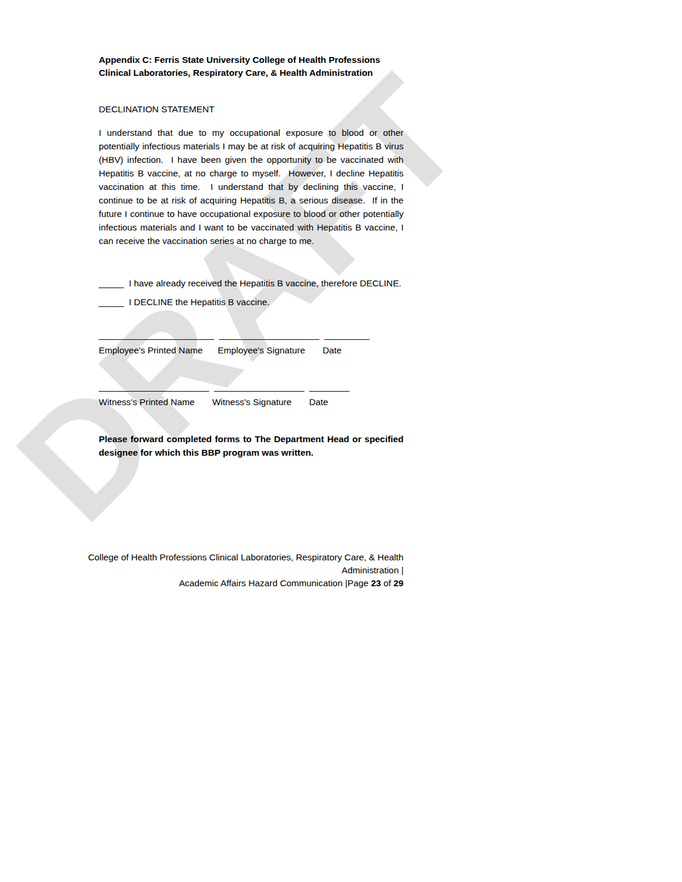DRAFT
Appendix C: Ferris State University College of Health Professions Clinical Laboratories, Respiratory Care, & Health Administration
DECLINATION STATEMENT
I understand that due to my occupational exposure to blood or other potentially infectious materials I may be at risk of acquiring Hepatitis B virus (HBV) infection. I have been given the opportunity to be vaccinated with Hepatitis B vaccine, at no charge to myself. However, I decline Hepatitis vaccination at this time. I understand that by declining this vaccine, I continue to be at risk of acquiring Hepatitis B, a serious disease. If in the future I continue to have occupational exposure to blood or other potentially infectious materials and I want to be vaccinated with Hepatitis B vaccine, I can receive the vaccination series at no charge to me.
_____ I have already received the Hepatitis B vaccine, therefore DECLINE.
_____ I DECLINE the Hepatitis B vaccine.
_______________________ ____________________ _________
Employee's Printed Name Employee's Signature Date
______________________ __________________ ________
Witness's Printed Name Witness's Signature Date
Please forward completed forms to The Department Head or specified designee for which this BBP program was written.
College of Health Professions Clinical Laboratories, Respiratory Care, & Health Administration | Academic Affairs Hazard Communication |Page 23 of 29